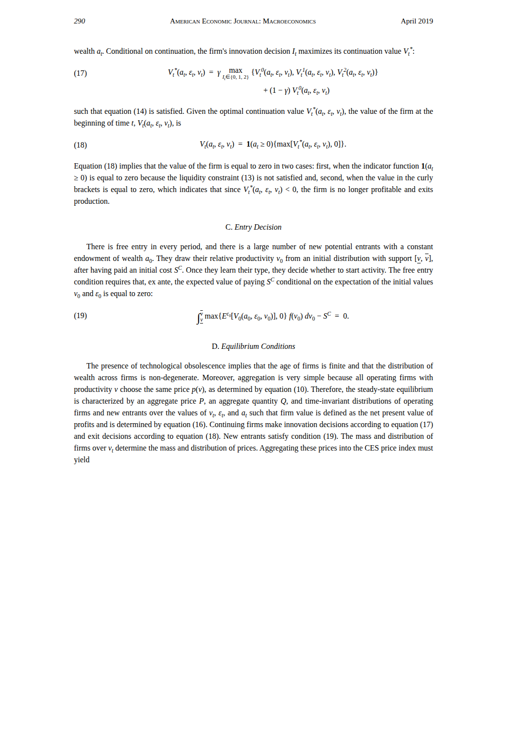290 American Economic Journal: Macroeconomics April 2019
wealth at. Conditional on continuation, the firm's innovation decision It maximizes its continuation value Vt*:
(17)
Vt*(at, εt, vt) = γ max It∈{0, 1, 2} {Vt0(at, εt, vt), Vt1(at, εt, vt), Vt2(at, εt, vt)} + (1 − γ) Vt0(at, εt, vt)
such that equation (14) is satisfied. Given the optimal continuation value Vt*(at, εt, vt), the value of the firm at the beginning of time t, Vt(at, εt, vt), is
(18)
Vt(at, εt, vt) = 1(at ≥ 0){max[Vt*(at, εt, vt), 0]}.
Equation (18) implies that the value of the firm is equal to zero in two cases: first, when the indicator function 1(at ≥ 0) is equal to zero because the liquidity constraint (13) is not satisfied and, second, when the value in the curly brackets is equal to zero, which indicates that since Vt*(at, εt, vt) < 0, the firm is no longer profitable and exits production.
C. Entry Decision
There is free entry in every period, and there is a large number of new potential entrants with a constant endowment of wealth a0. They draw their relative productivity v0 from an initial distribution with support [v, v], after having paid an initial cost SC. Once they learn their type, they decide whether to start activity. The free entry condition requires that, ex ante, the expected value of paying SC conditional on the expectation of the initial values v0 and ε0 is equal to zero:
(19)
∫vv max{Eε0[V0(a0, ε0, v0)], 0} f(v0) dv0 − SC = 0.
D. Equilibrium Conditions
The presence of technological obsolescence implies that the age of firms is finite and that the distribution of wealth across firms is non-degenerate. Moreover, aggregation is very simple because all operating firms with productivity v choose the same price p(v), as determined by equation (10). Therefore, the steady-state equilibrium is characterized by an aggregate price P, an aggregate quantity Q, and time-invariant distributions of operating firms and new entrants over the values of vt, εt, and at such that firm value is defined as the net present value of profits and is determined by equation (16). Continuing firms make innovation decisions according to equation (17) and exit decisions according to equation (18). New entrants satisfy condition (19). The mass and distribution of firms over vt determine the mass and distribution of prices. Aggregating these prices into the CES price index must yield